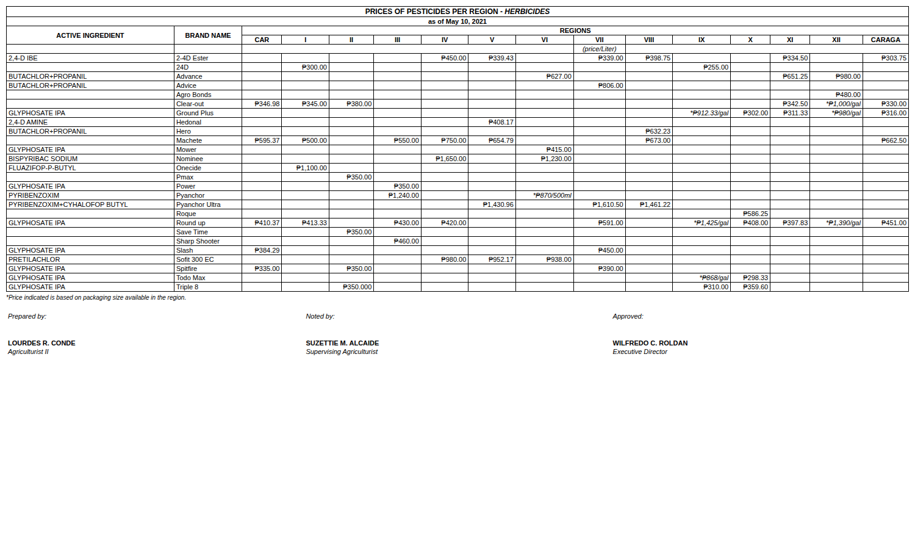| PRICES OF PESTICIDES PER REGION - HERBICIDES |
| as of May 10, 2021 |
| ACTIVE INGREDIENT | BRAND NAME | REGIONS |
| CAR | I | II | III | IV | V | VI | VII | VIII | IX | X | XI | XII | CARAGA |
| | | | (price/Liter) | |
| 2,4-D IBE | 2-4D Ester | | | | | ₱450.00 | ₱339.43 | | ₱339.00 | ₱398.75 | | | ₱334.50 | | ₱303.75 |
| | 24D | | ₱300.00 | | | | | | | | ₱255.00 | | | | |
| BUTACHLOR+PROPANIL | Advance | | | | | | | ₱627.00 | | | | | ₱651.25 | ₱980.00 | |
| BUTACHLOR+PROPANIL | Advice | | | | | | | | ₱806.00 | | | | | | |
| | Agro Bonds | | | | | | | | | | | | | ₱480.00 | |
| | Clear-out | ₱346.98 | ₱345.00 | ₱380.00 | | | | | | | | | ₱342.50 | *₱1,000/gal | ₱330.00 |
| GLYPHOSATE IPA | Ground Plus | | | | | | | | | | *₱912.33/gal | ₱302.00 | ₱311.33 | *₱980/gal | ₱316.00 |
| 2,4-D AMINE | Hedonal | | | | | | ₱408.17 | | | | | | | | |
| BUTACHLOR+PROPANIL | Hero | | | | | | | | | ₱632.23 | | | | | |
| | Machete | ₱595.37 | ₱500.00 | | ₱550.00 | ₱750.00 | ₱654.79 | | | ₱673.00 | | | | | ₱662.50 |
| GLYPHOSATE IPA | Mower | | | | | | | ₱415.00 | | | | | | | |
| BISPYRIBAC SODIUM | Nominee | | | | | ₱1,650.00 | | ₱1,230.00 | | | | | | | |
| FLUAZIFOP-P-BUTYL | Onecide | | ₱1,100.00 | | | | | | | | | | | | |
| | Pmax | | | ₱350.00 | | | | | | | | | | | |
| GLYPHOSATE IPA | Power | | | | ₱350.00 | | | | | | | | | | |
| PYRIBENZOXIM | Pyanchor | | | | ₱1,240.00 | | | *₱870/500ml | | | | | | | |
| PYRIBENZOXIM+CYHALOFOP BUTYL | Pyanchor Ultra | | | | | | ₱1,430.96 | | ₱1,610.50 | ₱1,461.22 | | | | | |
| | Roque | | | | | | | | | | | ₱586.25 | | | |
| GLYPHOSATE IPA | Round up | ₱410.37 | ₱413.33 | | ₱430.00 | ₱420.00 | | | ₱591.00 | | *₱1,425/gal | ₱408.00 | ₱397.83 | *₱1,390/gal | ₱451.00 |
| | Save Time | | | ₱350.00 | | | | | | | | | | | |
| | Sharp Shooter | | | | ₱460.00 | | | | | | | | | | |
| GLYPHOSATE IPA | Slash | ₱384.29 | | | | | | | ₱450.00 | | | | | | |
| PRETILACHLOR | Sofit 300 EC | | | | | ₱980.00 | ₱952.17 | ₱938.00 | | | | | | | |
| GLYPHOSATE IPA | Spitfire | ₱335.00 | | ₱350.00 | | | | | ₱390.00 | | | | | | |
| GLYPHOSATE IPA | Todo Max | | | | | | | | | | *₱868/gal | ₱298.33 | | | |
| GLYPHOSATE IPA | Triple 8 | | | ₱350.000 | | | | | | | ₱310.00 | ₱359.60 | | | |
*Price indicated is based on packaging size available in the region.
| Prepared by: | Noted by: | Approved: |
| LOURDES R. CONDE | SUZETTIE M. ALCAIDE | WILFREDO C. ROLDAN |
| Agriculturist II | Supervising Agriculturist | Executive Director |